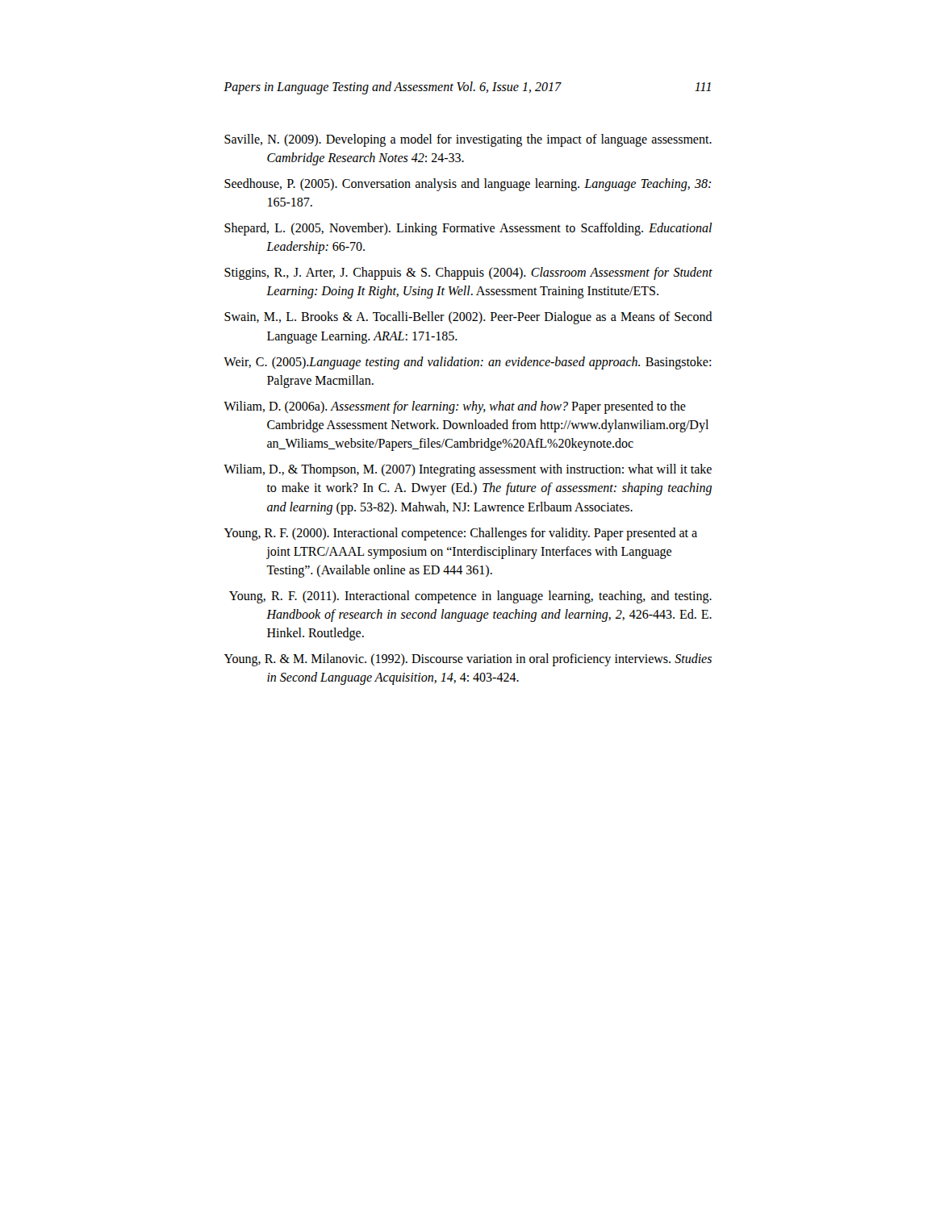Papers in Language Testing and Assessment Vol. 6, Issue 1, 2017 111
Saville, N. (2009). Developing a model for investigating the impact of language assessment. Cambridge Research Notes 42: 24-33.
Seedhouse, P. (2005). Conversation analysis and language learning. Language Teaching, 38: 165-187.
Shepard, L. (2005, November). Linking Formative Assessment to Scaffolding. Educational Leadership: 66-70.
Stiggins, R., J. Arter, J. Chappuis & S. Chappuis (2004). Classroom Assessment for Student Learning: Doing It Right, Using It Well. Assessment Training Institute/ETS.
Swain, M., L. Brooks & A. Tocalli-Beller (2002). Peer-Peer Dialogue as a Means of Second Language Learning. ARAL: 171-185.
Weir, C. (2005).Language testing and validation: an evidence-based approach. Basingstoke: Palgrave Macmillan.
Wiliam, D. (2006a). Assessment for learning: why, what and how? Paper presented to the Cambridge Assessment Network. Downloaded from http://www.dylanwiliam.org/Dylan_Wiliams_website/Papers_files/Cambridge%20AfL%20keynote.doc
Wiliam, D., & Thompson, M. (2007) Integrating assessment with instruction: what will it take to make it work? In C. A. Dwyer (Ed.) The future of assessment: shaping teaching and learning (pp. 53-82). Mahwah, NJ: Lawrence Erlbaum Associates.
Young, R. F. (2000). Interactional competence: Challenges for validity. Paper presented at a joint LTRC/AAAL symposium on “Interdisciplinary Interfaces with Language Testing”. (Available online as ED 444 361).
Young, R. F. (2011). Interactional competence in language learning, teaching, and testing. Handbook of research in second language teaching and learning, 2, 426-443. Ed. E. Hinkel. Routledge.
Young, R. & M. Milanovic. (1992). Discourse variation in oral proficiency interviews. Studies in Second Language Acquisition, 14, 4: 403-424.